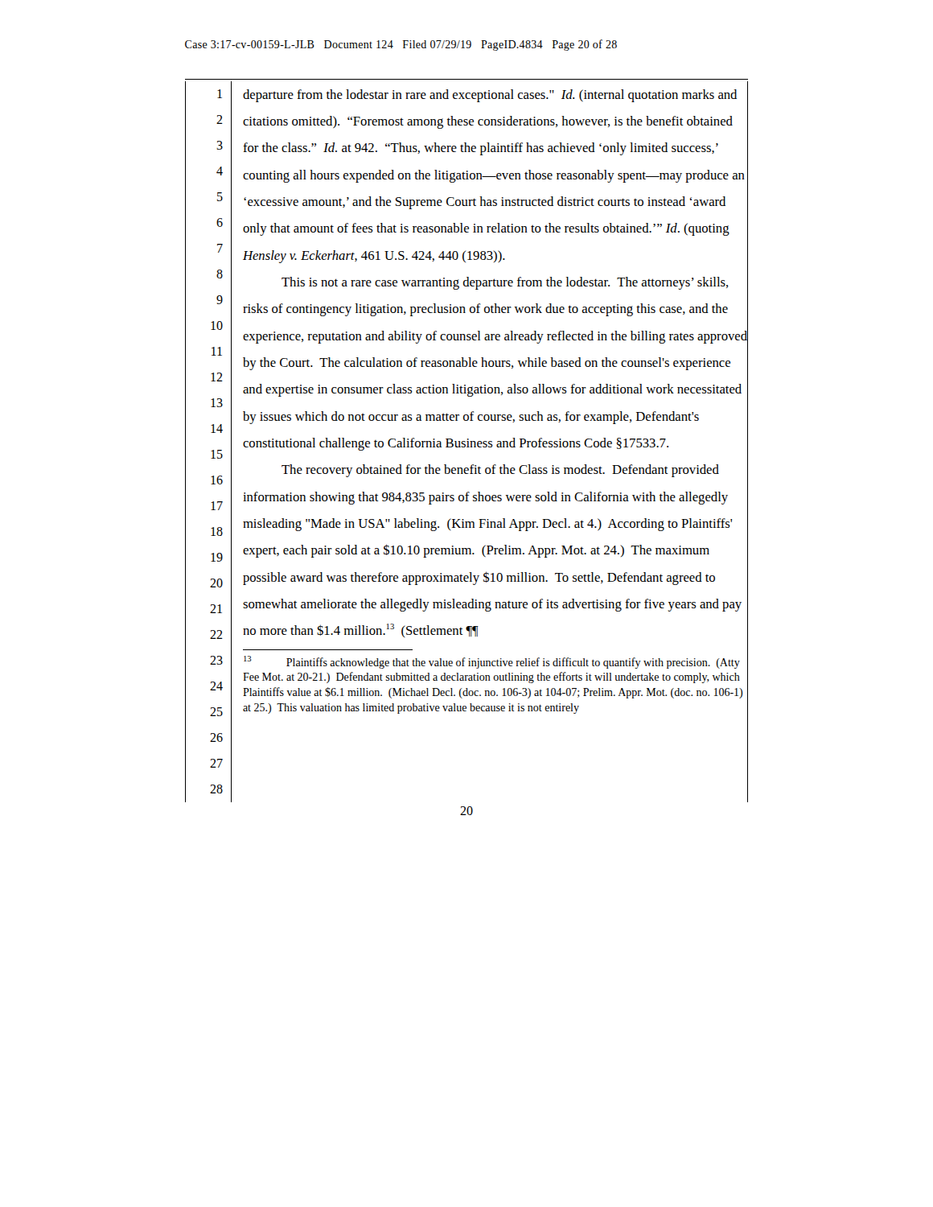Case 3:17-cv-00159-L-JLB Document 124 Filed 07/29/19 PageID.4834 Page 20 of 28
1
2
3
4
5
6
7
8
9
10
11
12
13
14
15
16
17
18
19
20
21
22
23
24
25
26
27
28
departure from the lodestar in rare and exceptional cases." Id. (internal quotation marks and citations omitted). “Foremost among these considerations, however, is the benefit obtained for the class.” Id. at 942. “Thus, where the plaintiff has achieved ‘only limited success,’ counting all hours expended on the litigation—even those reasonably spent—may produce an ‘excessive amount,’ and the Supreme Court has instructed district courts to instead ‘award only that amount of fees that is reasonable in relation to the results obtained.’” Id. (quoting Hensley v. Eckerhart, 461 U.S. 424, 440 (1983)).
This is not a rare case warranting departure from the lodestar. The attorneys’ skills, risks of contingency litigation, preclusion of other work due to accepting this case, and the experience, reputation and ability of counsel are already reflected in the billing rates approved by the Court. The calculation of reasonable hours, while based on the counsel's experience and expertise in consumer class action litigation, also allows for additional work necessitated by issues which do not occur as a matter of course, such as, for example, Defendant's constitutional challenge to California Business and Professions Code §17533.7.
The recovery obtained for the benefit of the Class is modest. Defendant provided information showing that 984,835 pairs of shoes were sold in California with the allegedly misleading "Made in USA" labeling. (Kim Final Appr. Decl. at 4.) According to Plaintiffs' expert, each pair sold at a $10.10 premium. (Prelim. Appr. Mot. at 24.) The maximum possible award was therefore approximately $10 million. To settle, Defendant agreed to somewhat ameliorate the allegedly misleading nature of its advertising for five years and pay no more than $1.4 million.13 (Settlement ¶¶
13 Plaintiffs acknowledge that the value of injunctive relief is difficult to quantify with precision. (Atty Fee Mot. at 20-21.) Defendant submitted a declaration outlining the efforts it will undertake to comply, which Plaintiffs value at $6.1 million. (Michael Decl. (doc. no. 106-3) at 104-07; Prelim. Appr. Mot. (doc. no. 106-1) at 25.) This valuation has limited probative value because it is not entirely
20